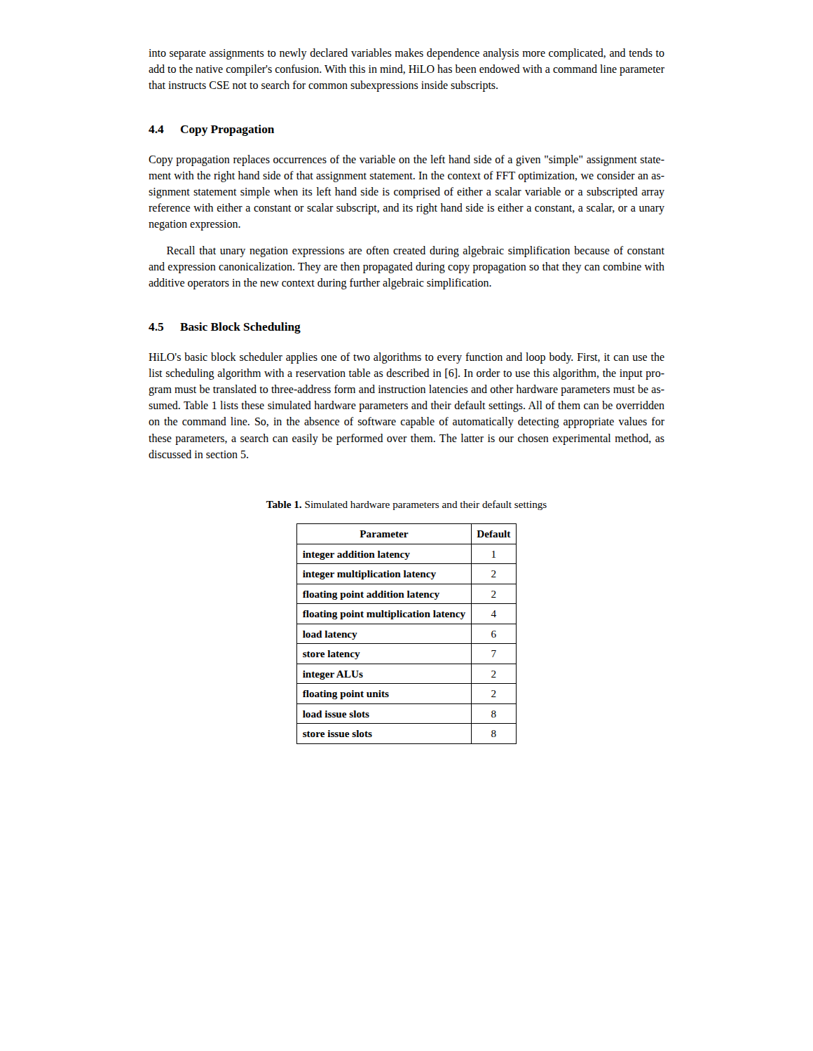into separate assignments to newly declared variables makes dependence analysis more complicated, and tends to add to the native compiler's confusion. With this in mind, HiLO has been endowed with a command line parameter that instructs CSE not to search for common subexpressions inside subscripts.
4.4 Copy Propagation
Copy propagation replaces occurrences of the variable on the left hand side of a given "simple" assignment statement with the right hand side of that assignment statement. In the context of FFT optimization, we consider an assignment statement simple when its left hand side is comprised of either a scalar variable or a subscripted array reference with either a constant or scalar subscript, and its right hand side is either a constant, a scalar, or a unary negation expression.
Recall that unary negation expressions are often created during algebraic simplification because of constant and expression canonicalization. They are then propagated during copy propagation so that they can combine with additive operators in the new context during further algebraic simplification.
4.5 Basic Block Scheduling
HiLO's basic block scheduler applies one of two algorithms to every function and loop body. First, it can use the list scheduling algorithm with a reservation table as described in [6]. In order to use this algorithm, the input program must be translated to three-address form and instruction latencies and other hardware parameters must be assumed. Table 1 lists these simulated hardware parameters and their default settings. All of them can be overridden on the command line. So, in the absence of software capable of automatically detecting appropriate values for these parameters, a search can easily be performed over them. The latter is our chosen experimental method, as discussed in section 5.
Table 1. Simulated hardware parameters and their default settings
| Parameter | Default |
| --- | --- |
| integer addition latency | 1 |
| integer multiplication latency | 2 |
| floating point addition latency | 2 |
| floating point multiplication latency | 4 |
| load latency | 6 |
| store latency | 7 |
| integer ALUs | 2 |
| floating point units | 2 |
| load issue slots | 8 |
| store issue slots | 8 |